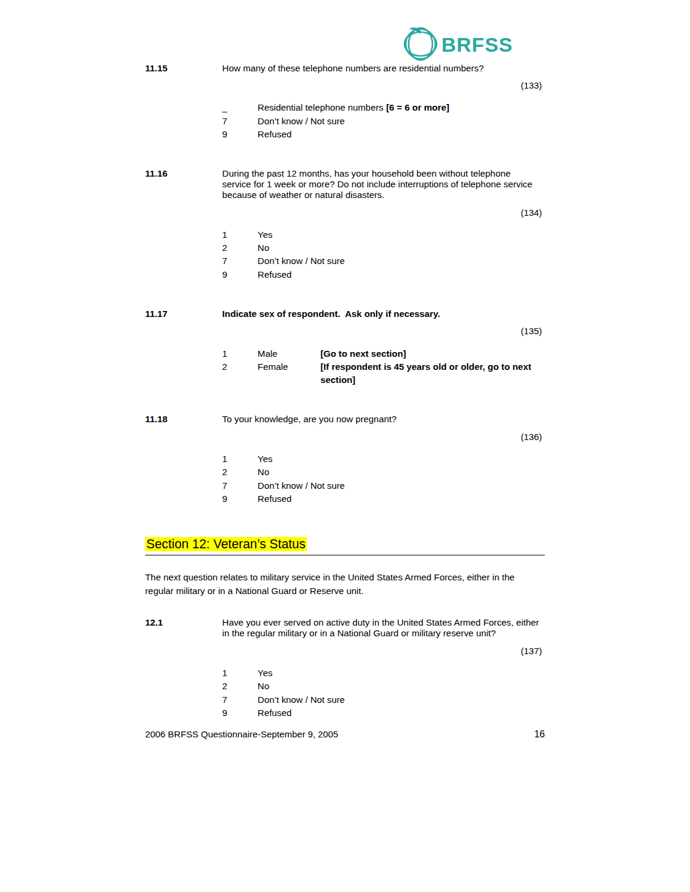BRFSS
11.15
How many of these telephone numbers are residential numbers?
(133)
_Residential telephone numbers[6 = 6 or more]
7 Don’t know / Not sure
9 Refused
11.16
During the past 12 months, has your household been without telephone service for 1 week or more? Do not include interruptions of telephone service because of weather or natural disasters.
(134)
1 Yes
2 No
7 Don’t know / Not sure
9 Refused
11.17
Indicate sex of respondent. Ask only if necessary.
(135)
1 Male[Go to next section]
2 Female[If respondent is 45 years old or older, go to next section]
11.18
To your knowledge, are you now pregnant?
(136)
1 Yes
2 No
7 Don’t know / Not sure
9 Refused
Section 12: Veteran’s Status
The next question relates to military service in the United States Armed Forces, either in the regular military or in a National Guard or Reserve unit.
12.1
Have you ever served on active duty in the United States Armed Forces, either in the regular military or in a National Guard or military reserve unit?
(137)
1 Yes
2 No
7 Don’t know / Not sure
9 Refused
2006 BRFSS Questionnaire-September 9, 2005
16